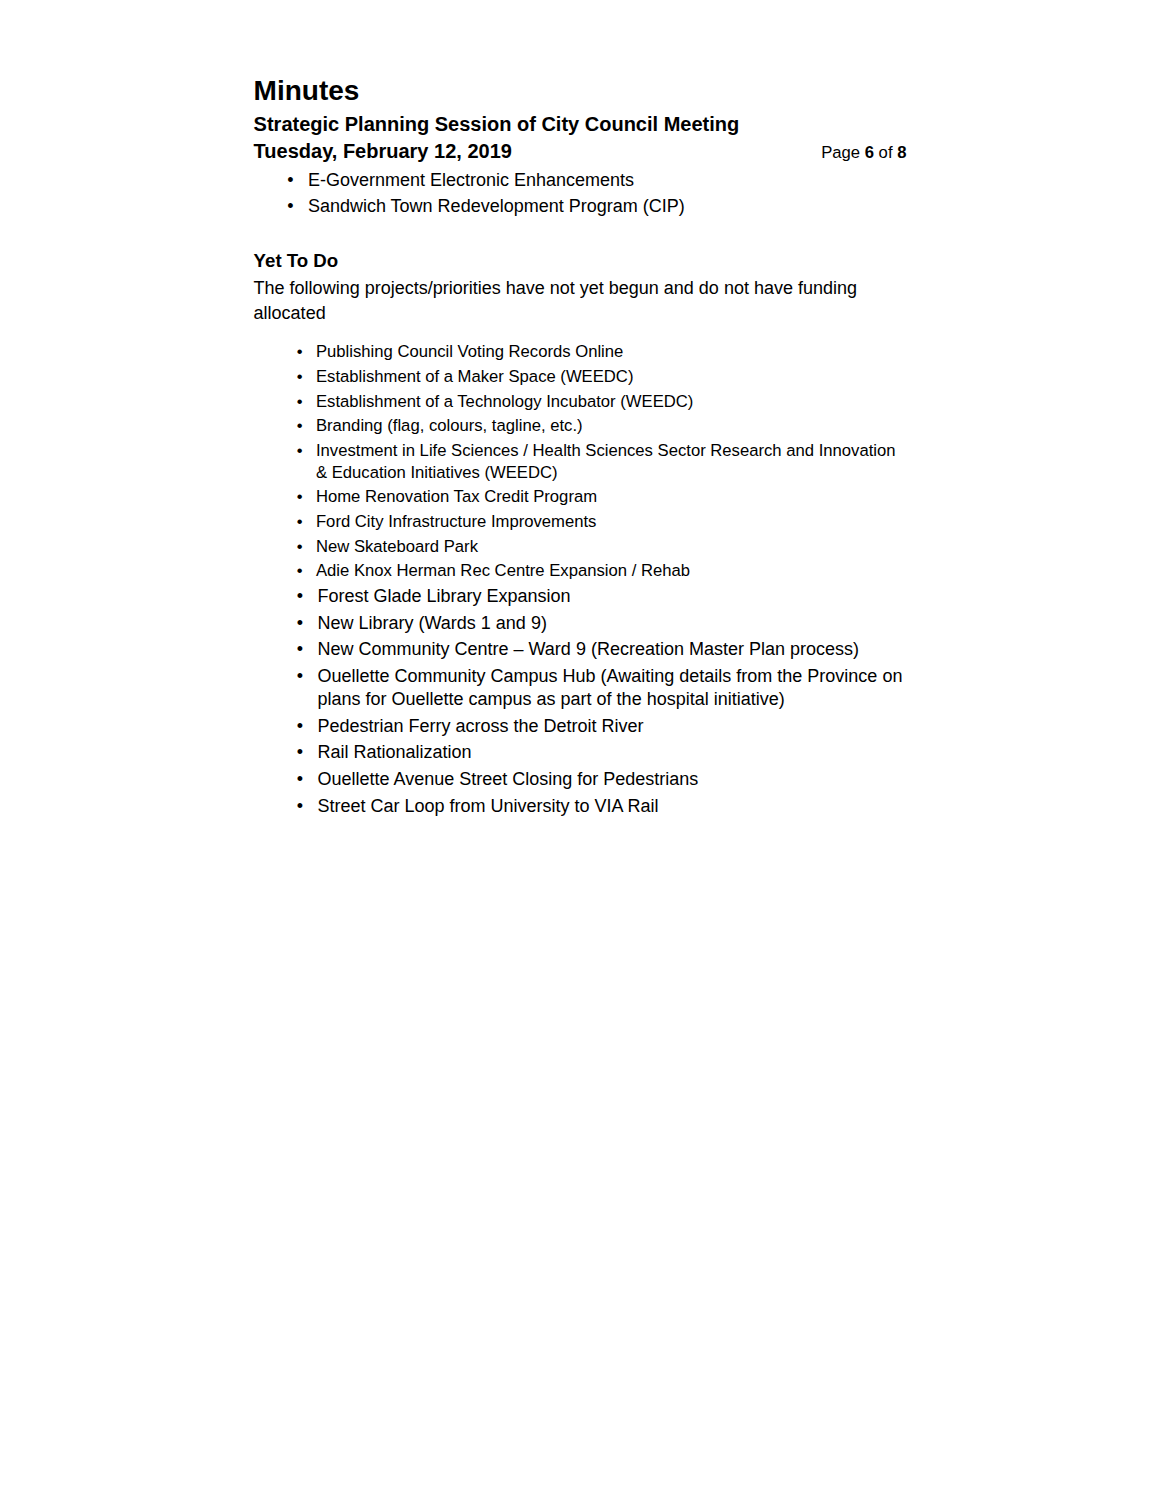Minutes
Strategic Planning Session of City Council Meeting
Tuesday, February 12, 2019
Page 6 of 8
E-Government Electronic Enhancements
Sandwich Town Redevelopment Program (CIP)
Yet To Do
The following projects/priorities have not yet begun and do not have funding allocated
Publishing Council Voting Records Online
Establishment of a Maker Space (WEEDC)
Establishment of a Technology Incubator (WEEDC)
Branding (flag, colours, tagline, etc.)
Investment in Life Sciences / Health Sciences Sector Research and Innovation & Education Initiatives (WEEDC)
Home Renovation Tax Credit Program
Ford City Infrastructure Improvements
New Skateboard Park
Adie Knox Herman Rec Centre Expansion / Rehab
Forest Glade Library Expansion
New Library (Wards 1 and 9)
New Community Centre – Ward 9 (Recreation Master Plan process)
Ouellette Community Campus Hub (Awaiting details from the Province on plans for Ouellette campus as part of the hospital initiative)
Pedestrian Ferry across the Detroit River
Rail Rationalization
Ouellette Avenue Street Closing for Pedestrians
Street Car Loop from University to VIA Rail